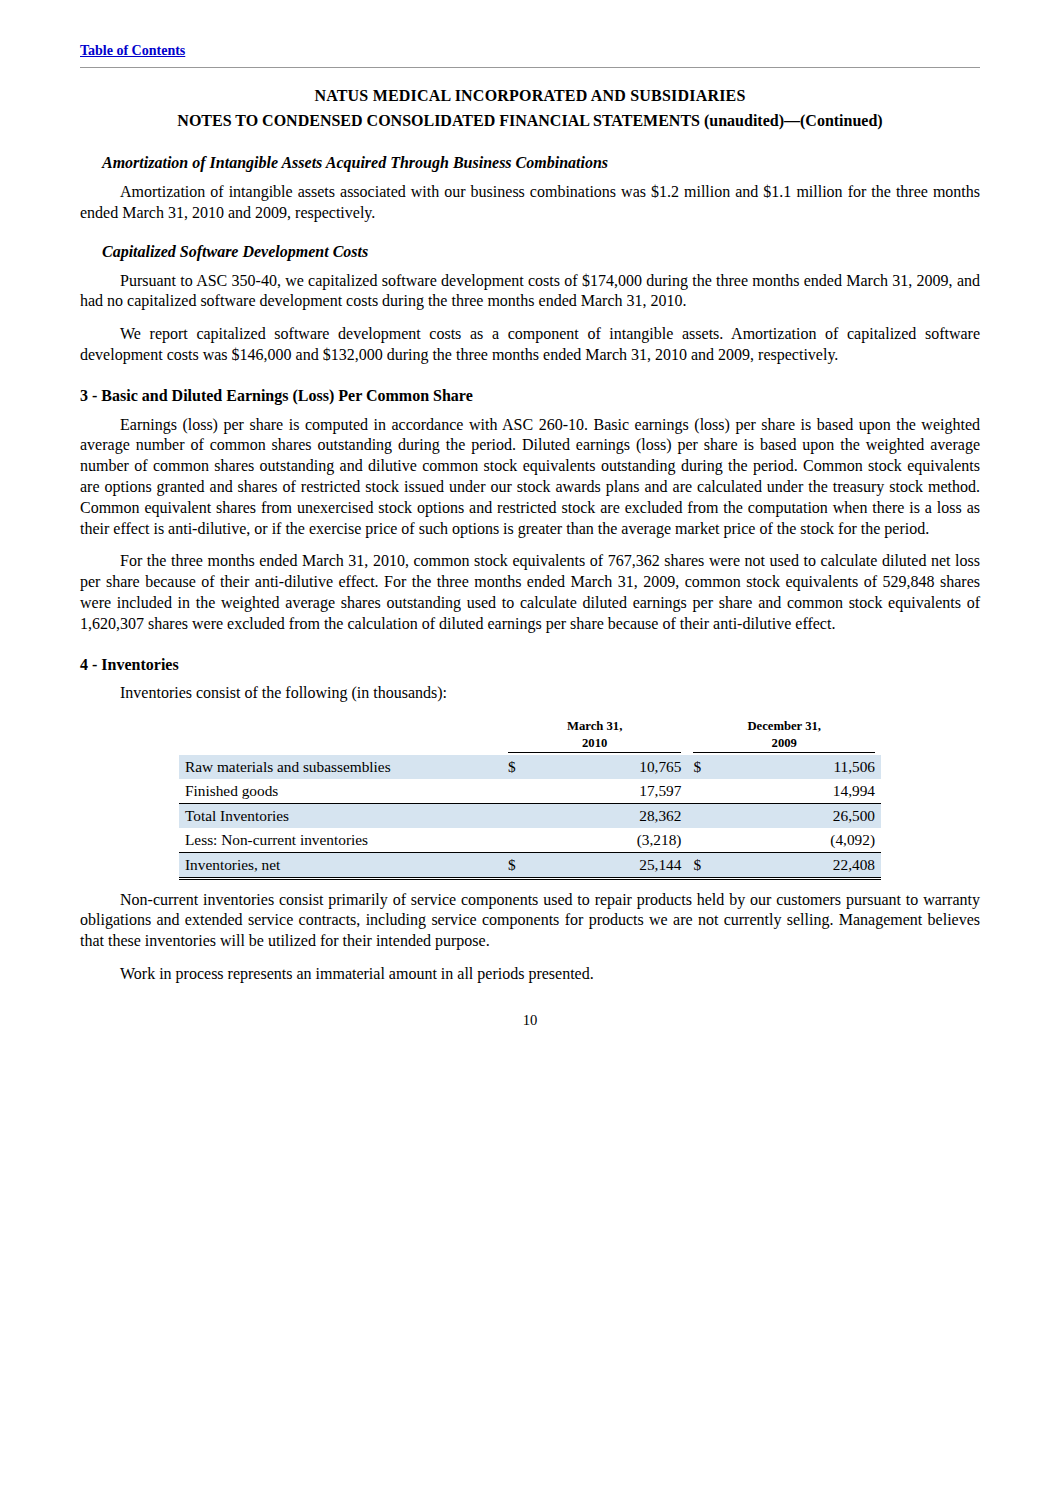Table of Contents
NATUS MEDICAL INCORPORATED AND SUBSIDIARIES
NOTES TO CONDENSED CONSOLIDATED FINANCIAL STATEMENTS (unaudited)—(Continued)
Amortization of Intangible Assets Acquired Through Business Combinations
Amortization of intangible assets associated with our business combinations was $1.2 million and $1.1 million for the three months ended March 31, 2010 and 2009, respectively.
Capitalized Software Development Costs
Pursuant to ASC 350-40, we capitalized software development costs of $174,000 during the three months ended March 31, 2009, and had no capitalized software development costs during the three months ended March 31, 2010.
We report capitalized software development costs as a component of intangible assets. Amortization of capitalized software development costs was $146,000 and $132,000 during the three months ended March 31, 2010 and 2009, respectively.
3 - Basic and Diluted Earnings (Loss) Per Common Share
Earnings (loss) per share is computed in accordance with ASC 260-10. Basic earnings (loss) per share is based upon the weighted average number of common shares outstanding during the period. Diluted earnings (loss) per share is based upon the weighted average number of common shares outstanding and dilutive common stock equivalents outstanding during the period. Common stock equivalents are options granted and shares of restricted stock issued under our stock awards plans and are calculated under the treasury stock method. Common equivalent shares from unexercised stock options and restricted stock are excluded from the computation when there is a loss as their effect is anti-dilutive, or if the exercise price of such options is greater than the average market price of the stock for the period.
For the three months ended March 31, 2010, common stock equivalents of 767,362 shares were not used to calculate diluted net loss per share because of their anti-dilutive effect. For the three months ended March 31, 2009, common stock equivalents of 529,848 shares were included in the weighted average shares outstanding used to calculate diluted earnings per share and common stock equivalents of 1,620,307 shares were excluded from the calculation of diluted earnings per share because of their anti-dilutive effect.
4 - Inventories
Inventories consist of the following (in thousands):
| | March 31, 2010 | December 31, 2009 |
| --- | --- | --- |
| Raw materials and subassemblies | $ | 10,765 | $ | 11,506 |
| Finished goods | | 17,597 | | 14,994 |
| Total Inventories | | 28,362 | | 26,500 |
| Less: Non-current inventories | | (3,218) | | (4,092) |
| Inventories, net | $ | 25,144 | $ | 22,408 |
Non-current inventories consist primarily of service components used to repair products held by our customers pursuant to warranty obligations and extended service contracts, including service components for products we are not currently selling. Management believes that these inventories will be utilized for their intended purpose.
Work in process represents an immaterial amount in all periods presented.
10